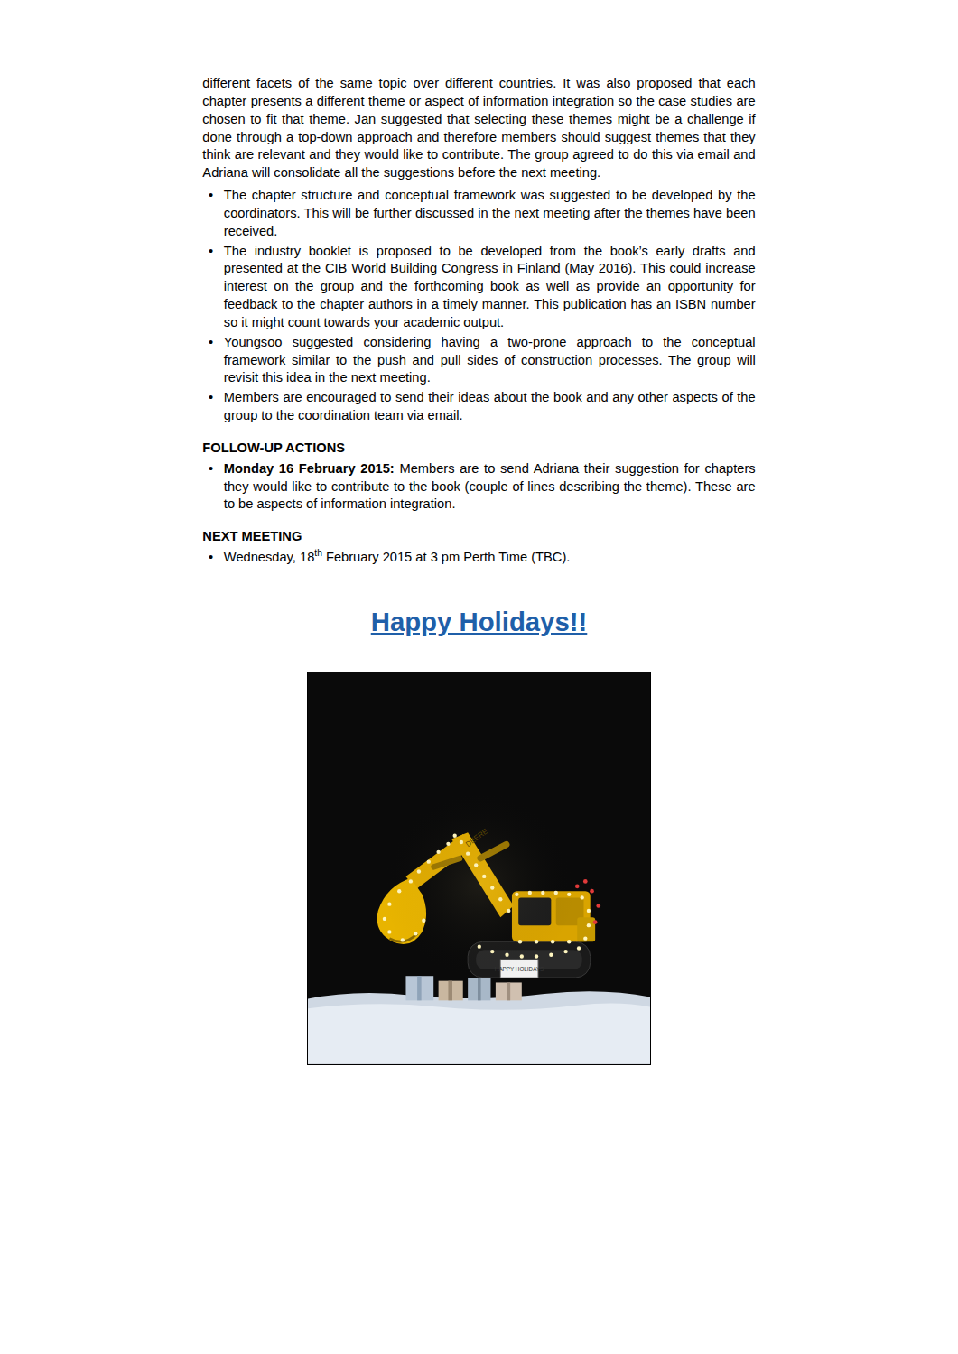different facets of the same topic over different countries. It was also proposed that each chapter presents a different theme or aspect of information integration so the case studies are chosen to fit that theme. Jan suggested that selecting these themes might be a challenge if done through a top-down approach and therefore members should suggest themes that they think are relevant and they would like to contribute. The group agreed to do this via email and Adriana will consolidate all the suggestions before the next meeting.
The chapter structure and conceptual framework was suggested to be developed by the coordinators. This will be further discussed in the next meeting after the themes have been received.
The industry booklet is proposed to be developed from the book’s early drafts and presented at the CIB World Building Congress in Finland (May 2016). This could increase interest on the group and the forthcoming book as well as provide an opportunity for feedback to the chapter authors in a timely manner. This publication has an ISBN number so it might count towards your academic output.
Youngsoo suggested considering having a two-prone approach to the conceptual framework similar to the push and pull sides of construction processes. The group will revisit this idea in the next meeting.
Members are encouraged to send their ideas about the book and any other aspects of the group to the coordination team via email.
FOLLOW-UP ACTIONS
Monday 16 February 2015: Members are to send Adriana their suggestion for chapters they would like to contribute to the book (couple of lines describing the theme). These are to be aspects of information integration.
NEXT MEETING
Wednesday, 18th February 2015 at 3 pm Perth Time (TBC).
Happy Holidays!!
HAPPY HOLIDAYS DEERE